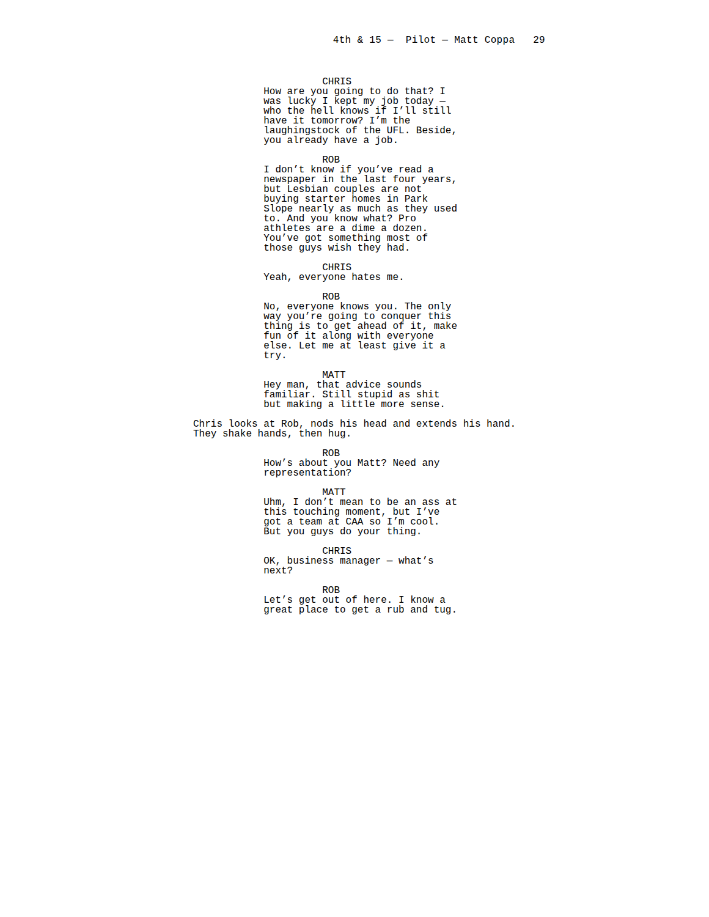4th & 15 — Pilot — Matt Coppa 29
CHRIS
How are you going to do that? I was lucky I kept my job today — who the hell knows if I’ll still have it tomorrow? I’m the laughingstock of the UFL. Beside, you already have a job.
ROB
I don’t know if you’ve read a newspaper in the last four years, but Lesbian couples are not buying starter homes in Park Slope nearly as much as they used to. And you know what? Pro athletes are a dime a dozen. You’ve got something most of those guys wish they had.
CHRIS
Yeah, everyone hates me.
ROB
No, everyone knows you. The only way you’re going to conquer this thing is to get ahead of it, make fun of it along with everyone else. Let me at least give it a try.
MATT
Hey man, that advice sounds familiar. Still stupid as shit but making a little more sense.
Chris looks at Rob, nods his head and extends his hand. They shake hands, then hug.
ROB
How’s about you Matt? Need any representation?
MATT
Uhm, I don’t mean to be an ass at this touching moment, but I’ve got a team at CAA so I’m cool. But you guys do your thing.
CHRIS
OK, business manager — what’s next?
ROB
Let’s get out of here. I know a great place to get a rub and tug.